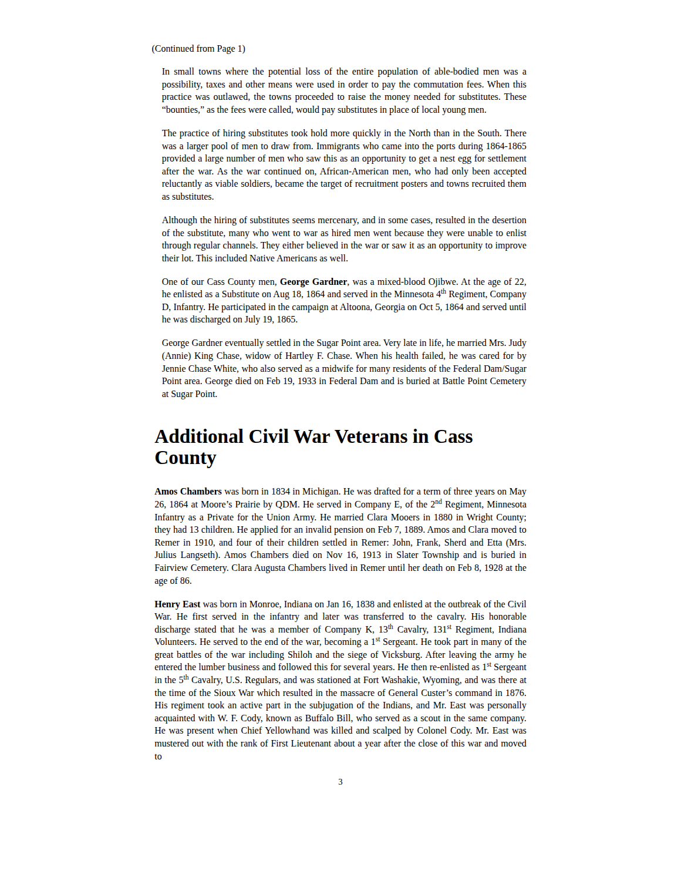(Continued from Page 1)
In small towns where the potential loss of the entire population of able-bodied men was a possibility, taxes and other means were used in order to pay the commutation fees. When this practice was outlawed, the towns proceeded to raise the money needed for substitutes. These “bounties,” as the fees were called, would pay substitutes in place of local young men.
The practice of hiring substitutes took hold more quickly in the North than in the South. There was a larger pool of men to draw from. Immigrants who came into the ports during 1864-1865 provided a large number of men who saw this as an opportunity to get a nest egg for settlement after the war. As the war continued on, African-American men, who had only been accepted reluctantly as viable soldiers, became the target of recruitment posters and towns recruited them as substitutes.
Although the hiring of substitutes seems mercenary, and in some cases, resulted in the desertion of the substitute, many who went to war as hired men went because they were unable to enlist through regular channels. They either believed in the war or saw it as an opportunity to improve their lot. This included Native Americans as well.
One of our Cass County men, George Gardner, was a mixed-blood Ojibwe. At the age of 22, he enlisted as a Substitute on Aug 18, 1864 and served in the Minnesota 4th Regiment, Company D, Infantry. He participated in the campaign at Altoona, Georgia on Oct 5, 1864 and served until he was discharged on July 19, 1865.
George Gardner eventually settled in the Sugar Point area. Very late in life, he married Mrs. Judy (Annie) King Chase, widow of Hartley F. Chase. When his health failed, he was cared for by Jennie Chase White, who also served as a midwife for many residents of the Federal Dam/Sugar Point area. George died on Feb 19, 1933 in Federal Dam and is buried at Battle Point Cemetery at Sugar Point.
Additional Civil War Veterans in Cass County
Amos Chambers was born in 1834 in Michigan. He was drafted for a term of three years on May 26, 1864 at Moore’s Prairie by QDM. He served in Company E, of the 2nd Regiment, Minnesota Infantry as a Private for the Union Army. He married Clara Mooers in 1880 in Wright County; they had 13 children. He applied for an invalid pension on Feb 7, 1889. Amos and Clara moved to Remer in 1910, and four of their children settled in Remer: John, Frank, Sherd and Etta (Mrs. Julius Langseth). Amos Chambers died on Nov 16, 1913 in Slater Township and is buried in Fairview Cemetery. Clara Augusta Chambers lived in Remer until her death on Feb 8, 1928 at the age of 86.
Henry East was born in Monroe, Indiana on Jan 16, 1838 and enlisted at the outbreak of the Civil War. He first served in the infantry and later was transferred to the cavalry. His honorable discharge stated that he was a member of Company K, 13th Cavalry, 131st Regiment, Indiana Volunteers. He served to the end of the war, becoming a 1st Sergeant. He took part in many of the great battles of the war including Shiloh and the siege of Vicksburg. After leaving the army he entered the lumber business and followed this for several years. He then re-enlisted as 1st Sergeant in the 5th Cavalry, U.S. Regulars, and was stationed at Fort Washakie, Wyoming, and was there at the time of the Sioux War which resulted in the massacre of General Custer’s command in 1876. His regiment took an active part in the subjugation of the Indians, and Mr. East was personally acquainted with W. F. Cody, known as Buffalo Bill, who served as a scout in the same company. He was present when Chief Yellowhand was killed and scalped by Colonel Cody. Mr. East was mustered out with the rank of First Lieutenant about a year after the close of this war and moved to
3